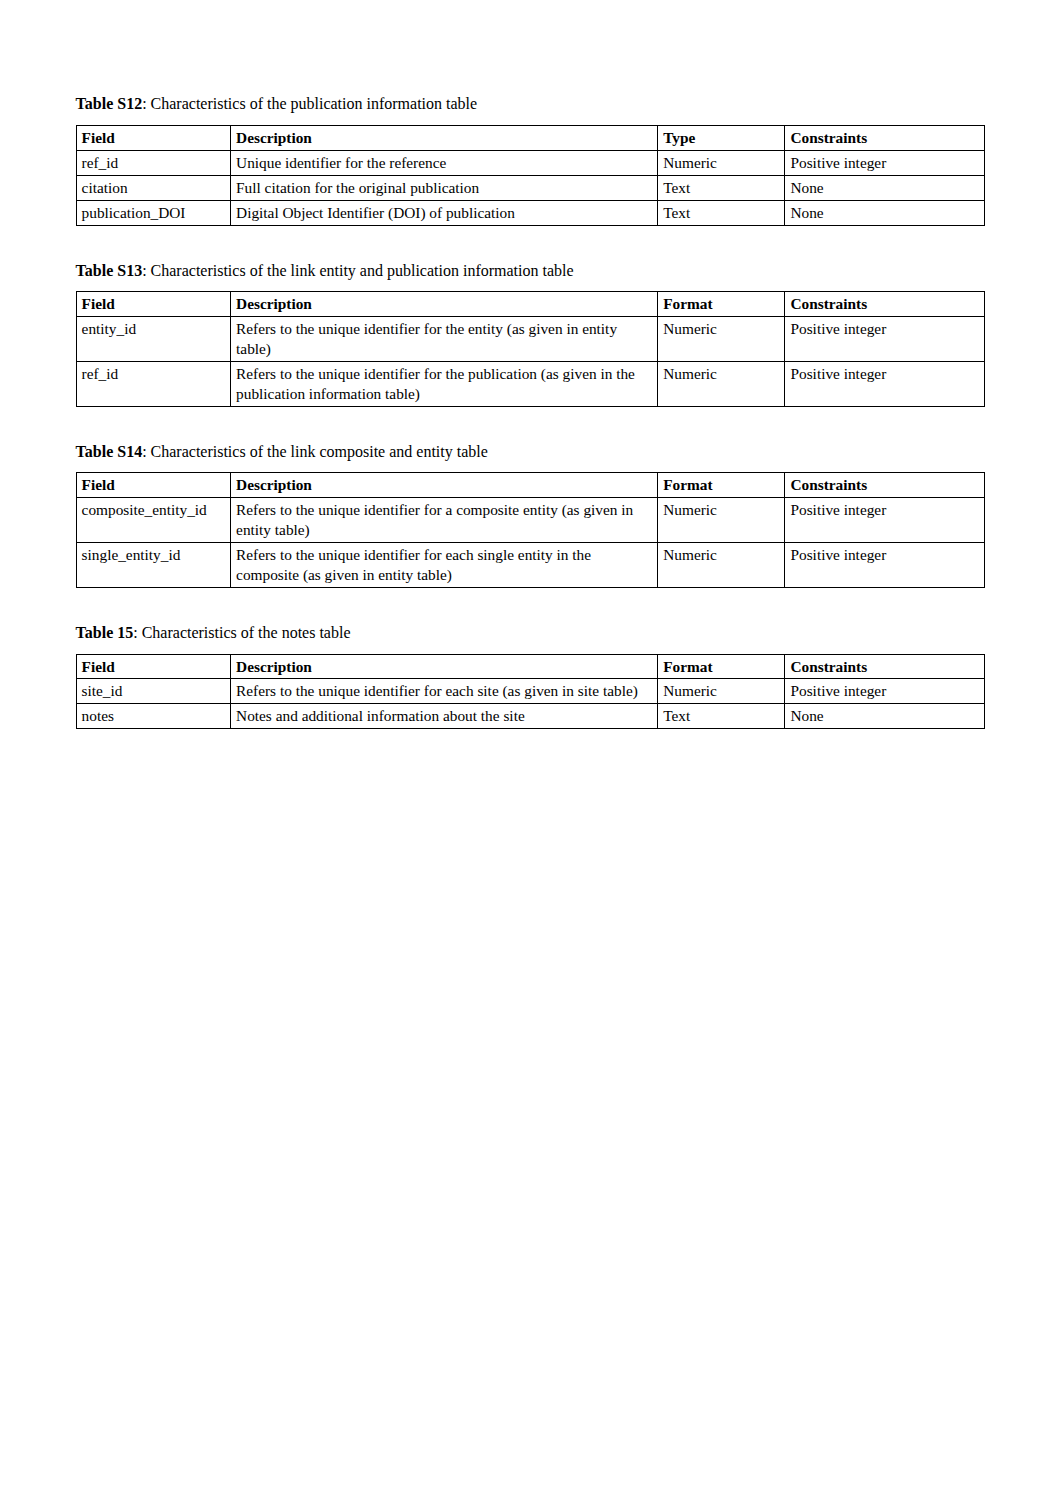Table S12: Characteristics of the publication information table
| Field | Description | Type | Constraints |
| --- | --- | --- | --- |
| ref_id | Unique identifier for the reference | Numeric | Positive integer |
| citation | Full citation for the original publication | Text | None |
| publication_DOI | Digital Object Identifier (DOI) of publication | Text | None |
Table S13: Characteristics of the link entity and publication information table
| Field | Description | Format | Constraints |
| --- | --- | --- | --- |
| entity_id | Refers to the unique identifier for the entity (as given in entity table) | Numeric | Positive integer |
| ref_id | Refers to the unique identifier for the publication (as given in the publication information table) | Numeric | Positive integer |
Table S14: Characteristics of the link composite and entity table
| Field | Description | Format | Constraints |
| --- | --- | --- | --- |
| composite_entity_id | Refers to the unique identifier for a composite entity (as given in entity table) | Numeric | Positive integer |
| single_entity_id | Refers to the unique identifier for each single entity in the composite (as given in entity table) | Numeric | Positive integer |
Table 15: Characteristics of the notes table
| Field | Description | Format | Constraints |
| --- | --- | --- | --- |
| site_id | Refers to the unique identifier for each site (as given in site table) | Numeric | Positive integer |
| notes | Notes and additional information about the site | Text | None |